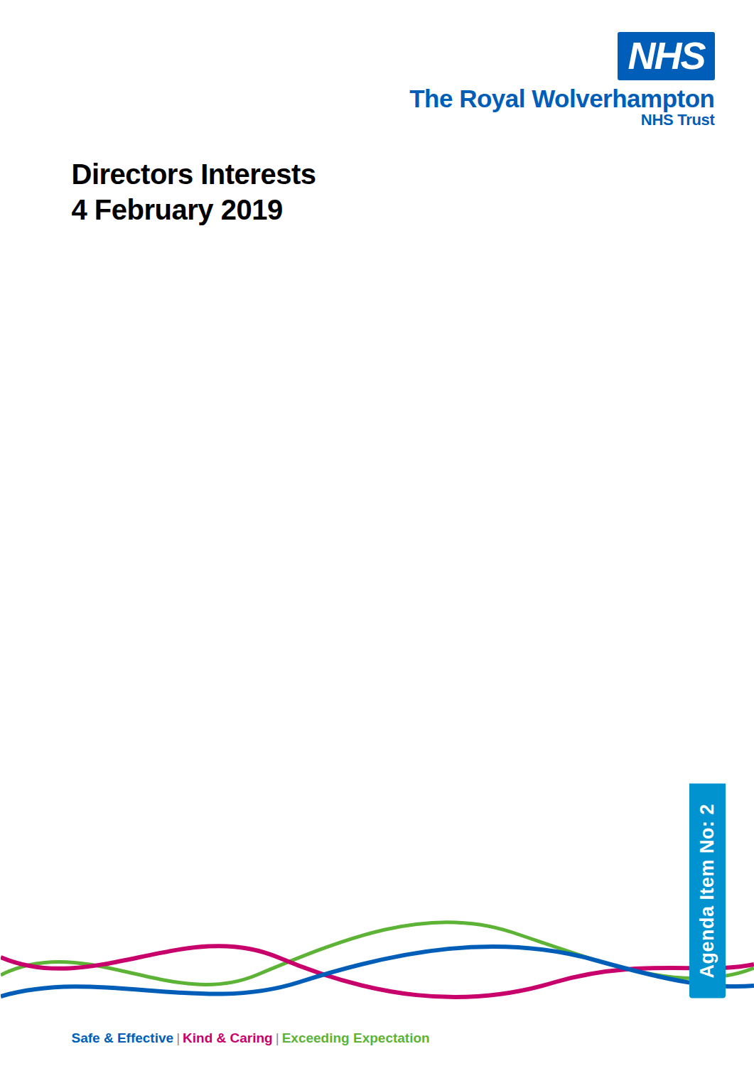NHS
The Royal Wolverhampton
NHS Trust
Directors Interests
4 February 2019
Agenda Item No: 2
Safe & Effective|Kind & Caring|Exceeding Expectation